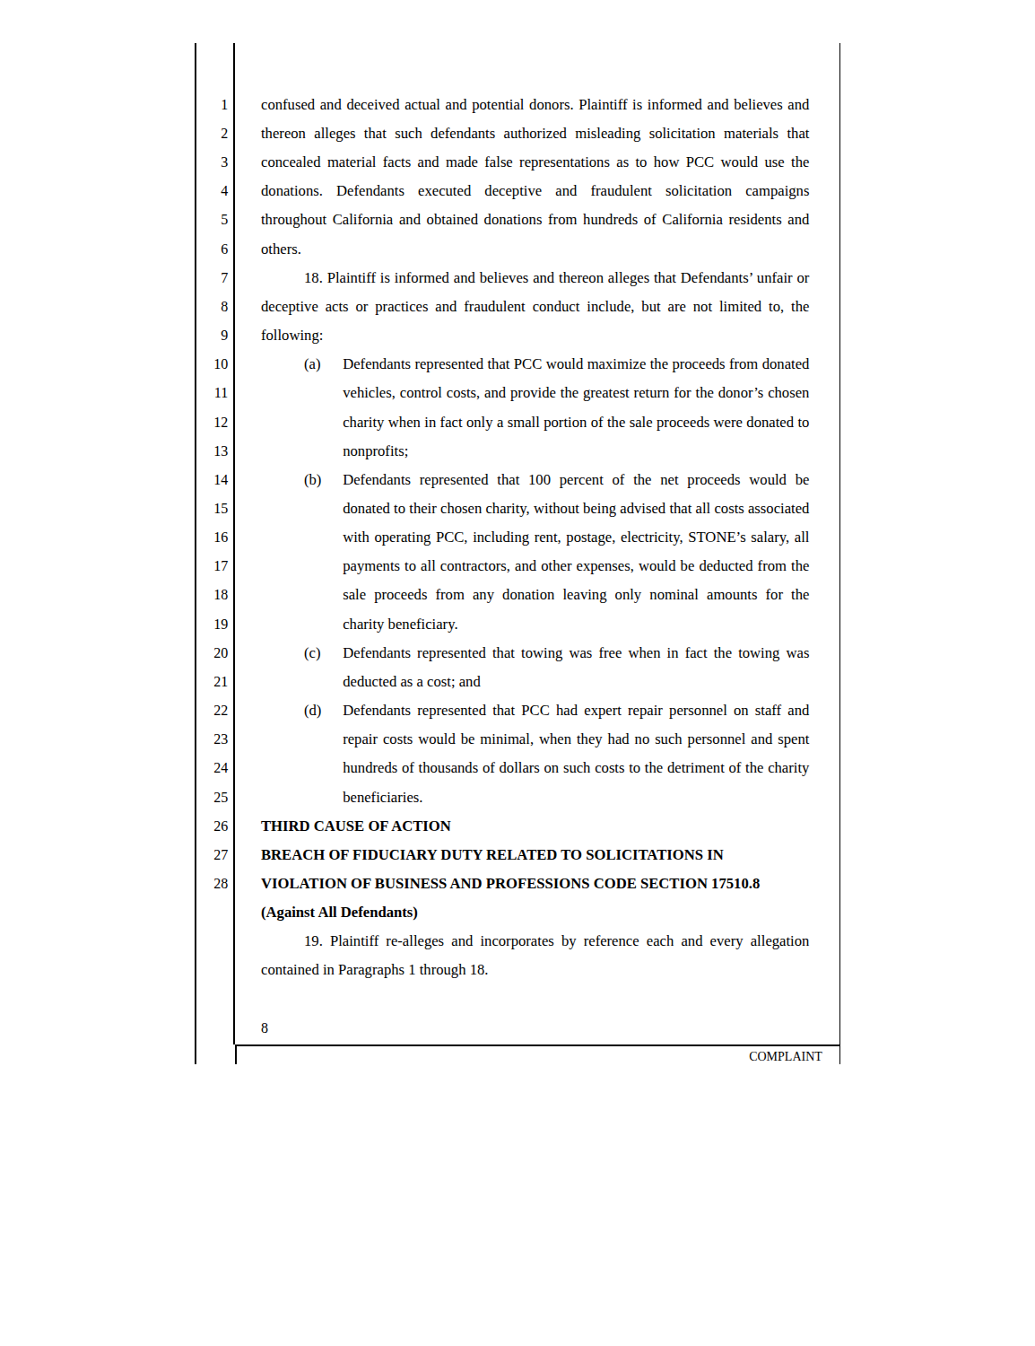1
2
3
4
5
6
7
8
9
10
11
12
13
14
15
16
17
18
19
20
21
22
23
24
25
26
27
28
confused and deceived actual and potential donors. Plaintiff is informed and believes and thereon alleges that such defendants authorized misleading solicitation materials that concealed material facts and made false representations as to how PCC would use the donations. Defendants executed deceptive and fraudulent solicitation campaigns throughout California and obtained donations from hundreds of California residents and others.
18. Plaintiff is informed and believes and thereon alleges that Defendants’ unfair or deceptive acts or practices and fraudulent conduct include, but are not limited to, the following:
(a)
Defendants represented that PCC would maximize the proceeds from donated vehicles, control costs, and provide the greatest return for the donor’s chosen charity when in fact only a small portion of the sale proceeds were donated to nonprofits;
(b)
Defendants represented that 100 percent of the net proceeds would be donated to their chosen charity, without being advised that all costs associated with operating PCC, including rent, postage, electricity, STONE’s salary, all payments to all contractors, and other expenses, would be deducted from the sale proceeds from any donation leaving only nominal amounts for the charity beneficiary.
(c)
Defendants represented that towing was free when in fact the towing was deducted as a cost; and
(d)
Defendants represented that PCC had expert repair personnel on staff and repair costs would be minimal, when they had no such personnel and spent hundreds of thousands of dollars on such costs to the detriment of the charity beneficiaries.
THIRD CAUSE OF ACTION
BREACH OF FIDUCIARY DUTY RELATED TO SOLICITATIONS IN
VIOLATION OF BUSINESS AND PROFESSIONS CODE SECTION 17510.8
(Against All Defendants)
19. Plaintiff re-alleges and incorporates by reference each and every allegation contained in Paragraphs 1 through 18.
8
COMPLAINT